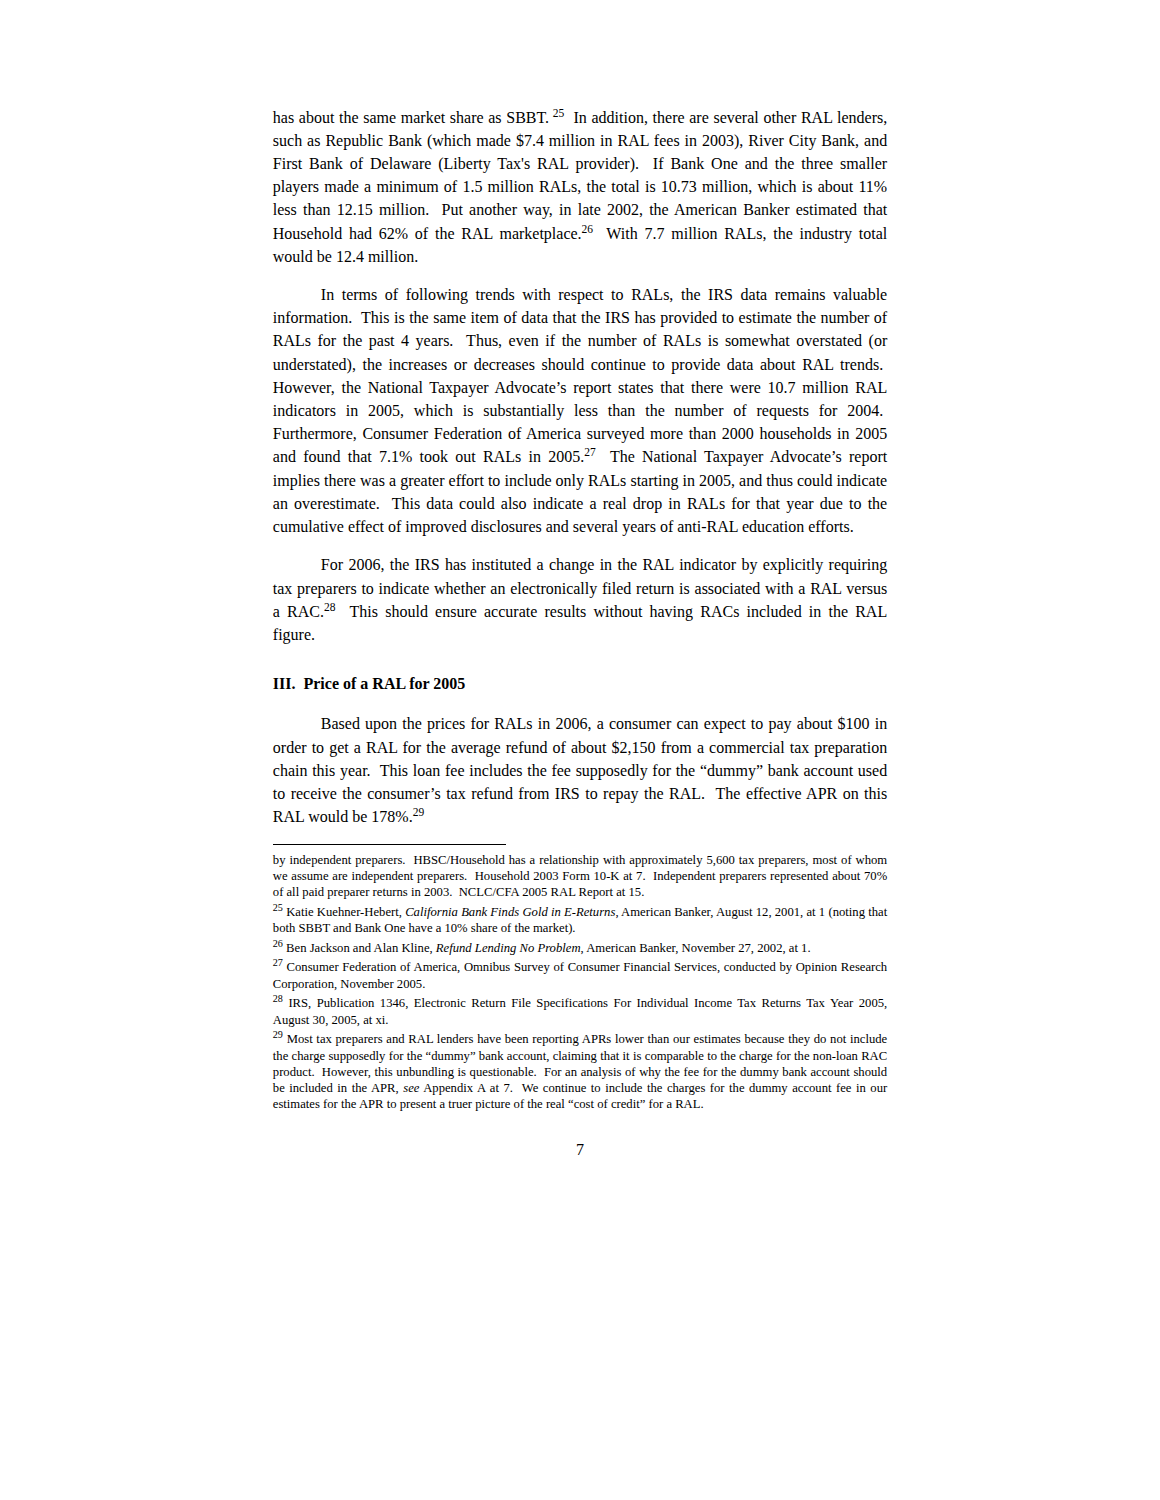has about the same market share as SBBT. 25 In addition, there are several other RAL lenders, such as Republic Bank (which made $7.4 million in RAL fees in 2003), River City Bank, and First Bank of Delaware (Liberty Tax's RAL provider). If Bank One and the three smaller players made a minimum of 1.5 million RALs, the total is 10.73 million, which is about 11% less than 12.15 million. Put another way, in late 2002, the American Banker estimated that Household had 62% of the RAL marketplace.26 With 7.7 million RALs, the industry total would be 12.4 million.
In terms of following trends with respect to RALs, the IRS data remains valuable information. This is the same item of data that the IRS has provided to estimate the number of RALs for the past 4 years. Thus, even if the number of RALs is somewhat overstated (or understated), the increases or decreases should continue to provide data about RAL trends. However, the National Taxpayer Advocate’s report states that there were 10.7 million RAL indicators in 2005, which is substantially less than the number of requests for 2004. Furthermore, Consumer Federation of America surveyed more than 2000 households in 2005 and found that 7.1% took out RALs in 2005.27 The National Taxpayer Advocate’s report implies there was a greater effort to include only RALs starting in 2005, and thus could indicate an overestimate. This data could also indicate a real drop in RALs for that year due to the cumulative effect of improved disclosures and several years of anti-RAL education efforts.
For 2006, the IRS has instituted a change in the RAL indicator by explicitly requiring tax preparers to indicate whether an electronically filed return is associated with a RAL versus a RAC.28 This should ensure accurate results without having RACs included in the RAL figure.
III. Price of a RAL for 2005
Based upon the prices for RALs in 2006, a consumer can expect to pay about $100 in order to get a RAL for the average refund of about $2,150 from a commercial tax preparation chain this year. This loan fee includes the fee supposedly for the “dummy” bank account used to receive the consumer’s tax refund from IRS to repay the RAL. The effective APR on this RAL would be 178%.29
by independent preparers. HBSC/Household has a relationship with approximately 5,600 tax preparers, most of whom we assume are independent preparers. Household 2003 Form 10-K at 7. Independent preparers represented about 70% of all paid preparer returns in 2003. NCLC/CFA 2005 RAL Report at 15.
25 Katie Kuehner-Hebert, California Bank Finds Gold in E-Returns, American Banker, August 12, 2001, at 1 (noting that both SBBT and Bank One have a 10% share of the market).
26 Ben Jackson and Alan Kline, Refund Lending No Problem, American Banker, November 27, 2002, at 1.
27 Consumer Federation of America, Omnibus Survey of Consumer Financial Services, conducted by Opinion Research Corporation, November 2005.
28 IRS, Publication 1346, Electronic Return File Specifications For Individual Income Tax Returns Tax Year 2005, August 30, 2005, at xi.
29 Most tax preparers and RAL lenders have been reporting APRs lower than our estimates because they do not include the charge supposedly for the “dummy” bank account, claiming that it is comparable to the charge for the non-loan RAC product. However, this unbundling is questionable. For an analysis of why the fee for the dummy bank account should be included in the APR, see Appendix A at 7. We continue to include the charges for the dummy account fee in our estimates for the APR to present a truer picture of the real “cost of credit” for a RAL.
7